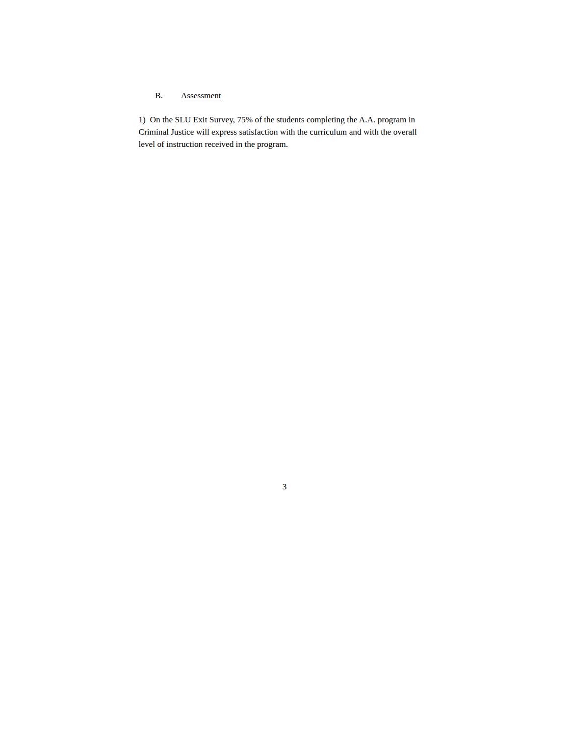B. Assessment
1) On the SLU Exit Survey, 75% of the students completing the A.A. program in Criminal Justice will express satisfaction with the curriculum and with the overall level of instruction received in the program.
3